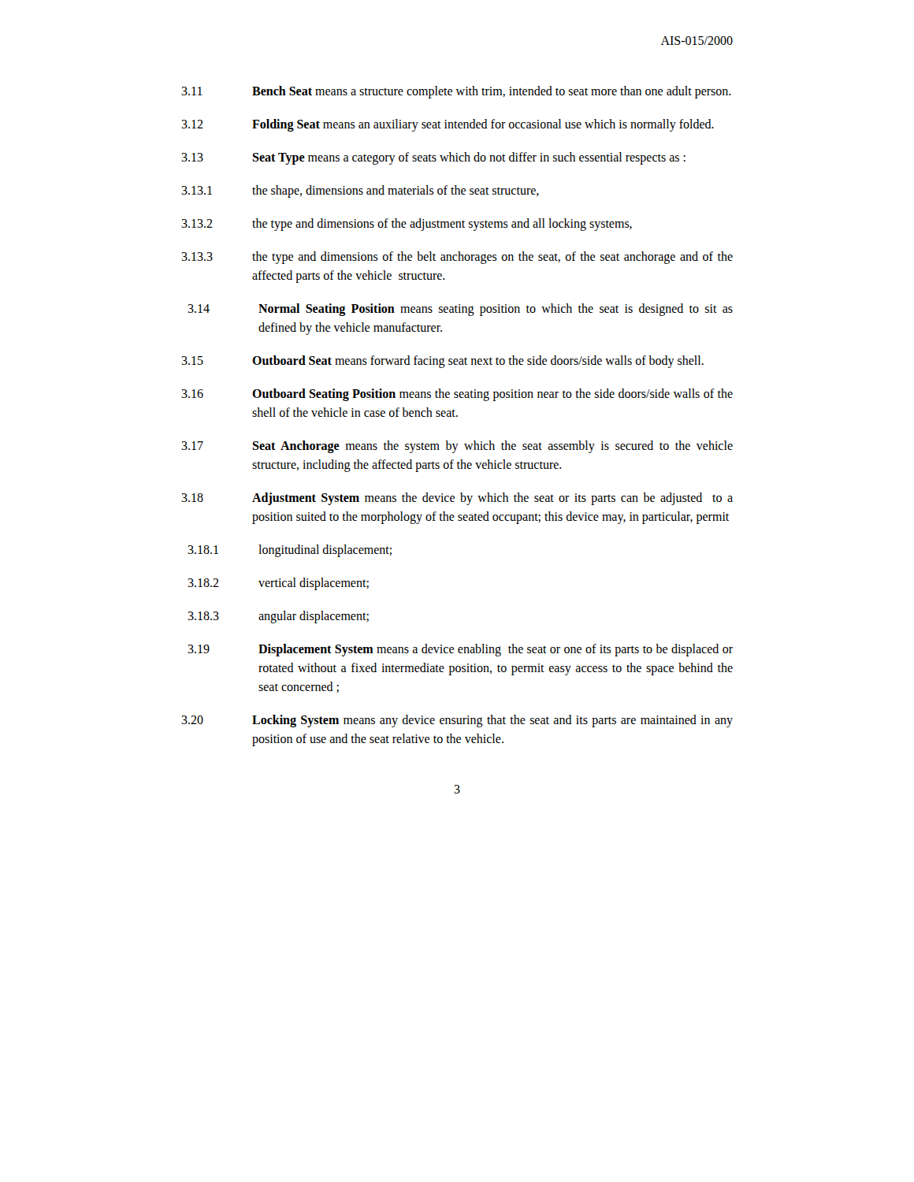AIS-015/2000
3.11
Bench Seat means a structure complete with trim, intended to seat more than one adult person.
3.12
Folding Seat means an auxiliary seat intended for occasional use which is normally folded.
3.13
Seat Type means a category of seats which do not differ in such essential respects as :
3.13.1
the shape, dimensions and materials of the seat structure,
3.13.2
the type and dimensions of the adjustment systems and all locking systems,
3.13.3
the type and dimensions of the belt anchorages on the seat, of the seat anchorage and of the affected parts of the vehicle structure.
3.14
Normal Seating Position means seating position to which the seat is designed to sit as defined by the vehicle manufacturer.
3.15
Outboard Seat means forward facing seat next to the side doors/side walls of body shell.
3.16
Outboard Seating Position means the seating position near to the side doors/side walls of the shell of the vehicle in case of bench seat.
3.17
Seat Anchorage means the system by which the seat assembly is secured to the vehicle structure, including the affected parts of the vehicle structure.
3.18
Adjustment System means the device by which the seat or its parts can be adjusted to a position suited to the morphology of the seated occupant; this device may, in particular, permit
3.18.1
longitudinal displacement;
3.18.2
vertical displacement;
3.18.3
angular displacement;
3.19
Displacement System means a device enabling the seat or one of its parts to be displaced or rotated without a fixed intermediate position, to permit easy access to the space behind the seat concerned ;
3.20
Locking System means any device ensuring that the seat and its parts are maintained in any position of use and the seat relative to the vehicle.
3